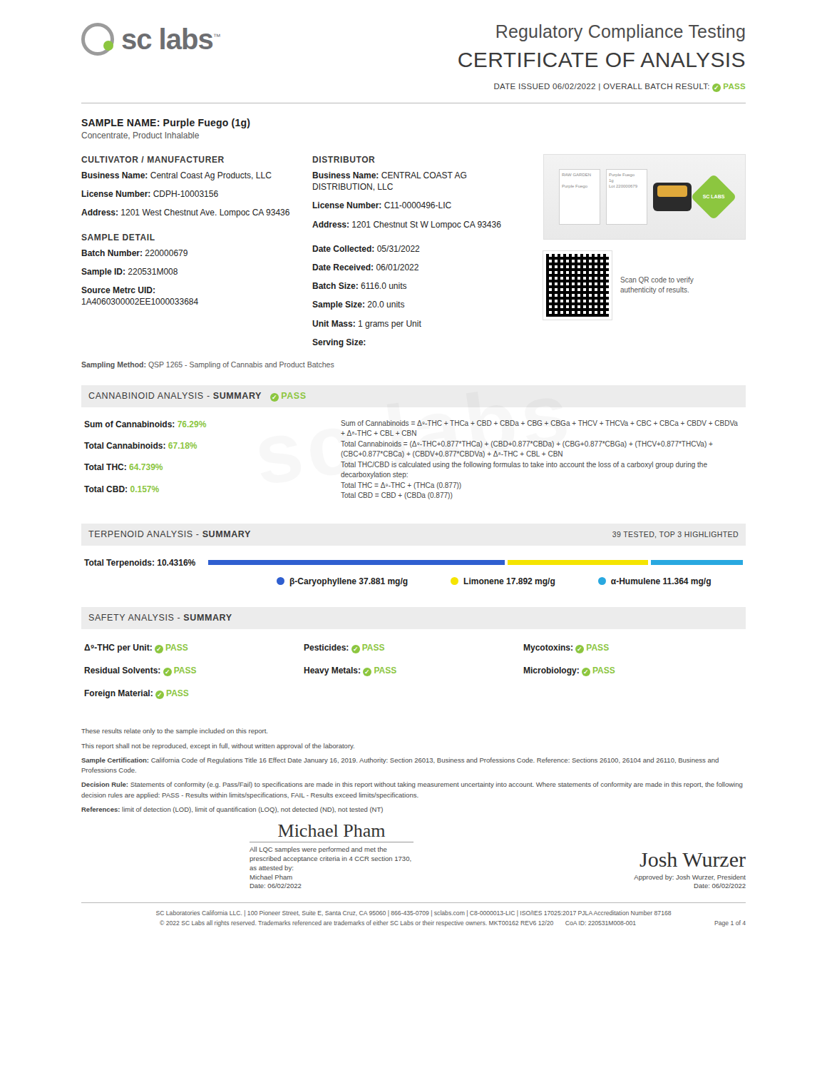sc labs
sc labs™
Regulatory Compliance Testing
CERTIFICATE OF ANALYSIS
DATE ISSUED 06/02/2022 | OVERALL BATCH RESULT: ✓PASS
SAMPLE NAME: Purple Fuego (1g)
Concentrate, Product Inhalable
CULTIVATOR / MANUFACTURER
Business Name: Central Coast Ag Products, LLC
License Number: CDPH-10003156
Address: 1201 West Chestnut Ave. Lompoc CA 93436
SAMPLE DETAIL
Batch Number: 220000679
Sample ID: 220531M008
Source Metrc UID:
1A4060300002EE1000033684
DISTRIBUTOR
Business Name: CENTRAL COAST AG DISTRIBUTION, LLC
License Number: C11-0000496-LIC
Address: 1201 Chestnut St W Lompoc CA 93436
Date Collected: 05/31/2022
Date Received: 06/01/2022
Batch Size: 6116.0 units
Sample Size: 20.0 units
Unit Mass: 1 grams per Unit
Serving Size:
RAW GARDEN
Purple Fuego
Purple Fuego
1g
Lot 220000679
SC LABS
Scan QR code to verify authenticity of results.
Sampling Method: QSP 1265 - Sampling of Cannabis and Product Batches
CANNABINOID ANALYSIS - SUMMARY ✓PASS
Sum of Cannabinoids:
76.29%
Total Cannabinoids:
67.18%
Total THC:
64.739%
Total CBD:
0.157%
Sum of Cannabinoids = Δ⁹-THC + THCa + CBD + CBDa + CBG + CBGa + THCV + THCVa + CBC + CBCa + CBDV + CBDVa + Δ⁸-THC + CBL + CBN
Total Cannabinoids = (Δ⁹-THC+0.877*THCa) + (CBD+0.877*CBDa) + (CBG+0.877*CBGa) + (THCV+0.877*THCVa) + (CBC+0.877*CBCa) + (CBDV+0.877*CBDVa) + Δ⁸-THC + CBL + CBN
Total THC/CBD is calculated using the following formulas to take into account the loss of a carboxyl group during the decarboxylation step:
Total THC = Δ⁹-THC + (THCa (0.877))
Total CBD = CBD + (CBDa (0.877))
TERPENOID ANALYSIS - SUMMARY
39 TESTED, TOP 3 HIGHLIGHTED
Total Terpenoids: 10.4316%
β-Caryophyllene 37.881 mg/g
Limonene 17.892 mg/g
α-Humulene 11.364 mg/g
SAFETY ANALYSIS - SUMMARY
Δ⁹-THC per Unit: ✓PASS
Pesticides: ✓PASS
Mycotoxins: ✓PASS
Residual Solvents: ✓PASS
Heavy Metals: ✓PASS
Microbiology: ✓PASS
Foreign Material: ✓PASS
These results relate only to the sample included on this report.
This report shall not be reproduced, except in full, without written approval of the laboratory.
Sample Certification: California Code of Regulations Title 16 Effect Date January 16, 2019. Authority: Section 26013, Business and Professions Code. Reference: Sections 26100, 26104 and 26110, Business and Professions Code.
Decision Rule: Statements of conformity (e.g. Pass/Fail) to specifications are made in this report without taking measurement uncertainty into account. Where statements of conformity are made in this report, the following decision rules are applied: PASS - Results within limits/specifications, FAIL - Results exceed limits/specifications.
References: limit of detection (LOD), limit of quantification (LOQ), not detected (ND), not tested (NT)
Michael Pham
All LQC samples were performed and met the prescribed acceptance criteria in 4 CCR section 1730, as attested by:
Michael Pham
Date: 06/02/2022
Josh Wurzer
Approved by: Josh Wurzer, President
Date: 06/02/2022
SC Laboratories California LLC. | 100 Pioneer Street, Suite E, Santa Cruz, CA 95060 | 866-435-0709 | sclabs.com | C8-0000013-LIC | ISO/IES 17025:2017 PJLA Accreditation Number 87168 © 2022 SC Labs all rights reserved. Trademarks referenced are trademarks of either SC Labs or their respective owners. MKT00162 REV6 12/20 CoA ID: 220531M008-001 Page 1 of 4